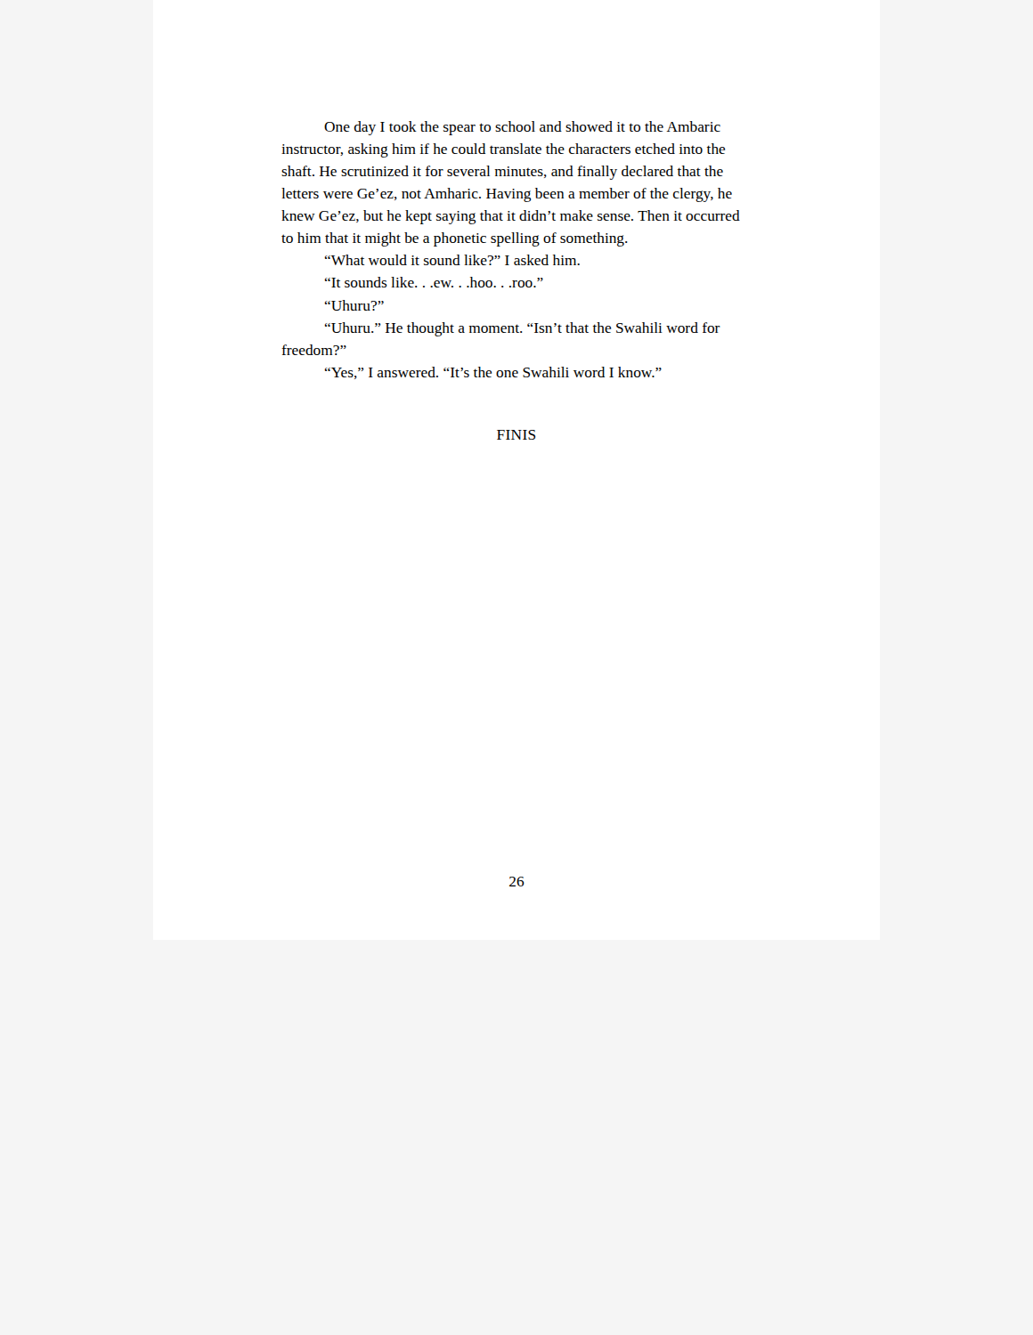One day I took the spear to school and showed it to the Ambaric instructor, asking him if he could translate the characters etched into the shaft. He scrutinized it for several minutes, and finally declared that the letters were Ge’ez, not Amharic. Having been a member of the clergy, he knew Ge’ez, but he kept saying that it didn’t make sense. Then it occurred to him that it might be a phonetic spelling of something.
“What would it sound like?” I asked him.
“It sounds like. . .ew. . .hoo. . .roo.”
“Uhuru?”
“Uhuru.” He thought a moment. “Isn’t that the Swahili word for freedom?”
“Yes,” I answered. “It’s the one Swahili word I know.”
FINIS
26